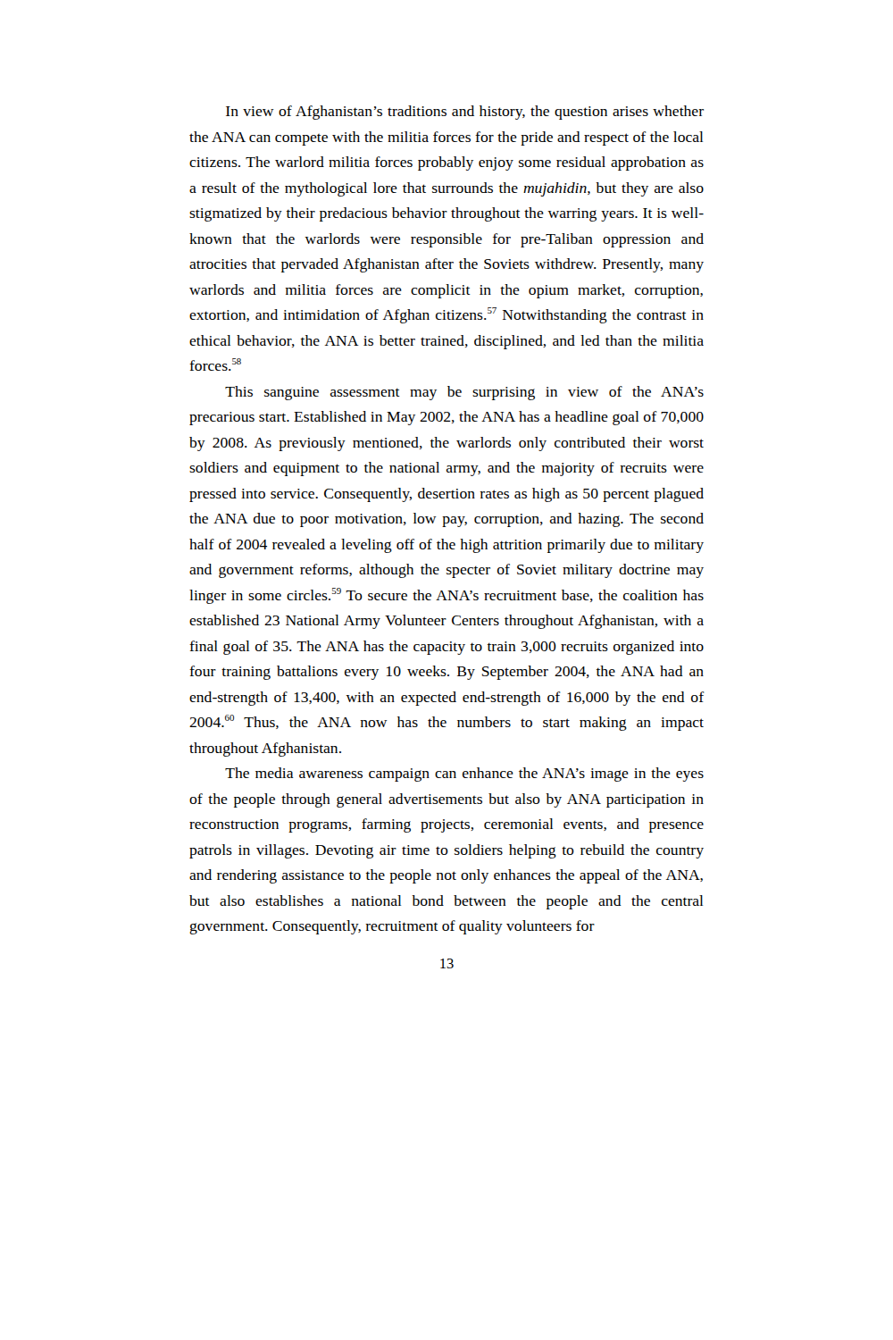In view of Afghanistan’s traditions and history, the question arises whether the ANA can compete with the militia forces for the pride and respect of the local citizens. The warlord militia forces probably enjoy some residual approbation as a result of the mythological lore that surrounds the mujahidin, but they are also stigmatized by their predacious behavior throughout the warring years. It is well-known that the warlords were responsible for pre-Taliban oppression and atrocities that pervaded Afghanistan after the Soviets withdrew. Presently, many warlords and militia forces are complicit in the opium market, corruption, extortion, and intimidation of Afghan citizens.57 Notwithstanding the contrast in ethical behavior, the ANA is better trained, disciplined, and led than the militia forces.58
This sanguine assessment may be surprising in view of the ANA’s precarious start. Established in May 2002, the ANA has a headline goal of 70,000 by 2008. As previously mentioned, the warlords only contributed their worst soldiers and equipment to the national army, and the majority of recruits were pressed into service. Consequently, desertion rates as high as 50 percent plagued the ANA due to poor motivation, low pay, corruption, and hazing. The second half of 2004 revealed a leveling off of the high attrition primarily due to military and government reforms, although the specter of Soviet military doctrine may linger in some circles.59 To secure the ANA’s recruitment base, the coalition has established 23 National Army Volunteer Centers throughout Afghanistan, with a final goal of 35. The ANA has the capacity to train 3,000 recruits organized into four training battalions every 10 weeks. By September 2004, the ANA had an end-strength of 13,400, with an expected end-strength of 16,000 by the end of 2004.60 Thus, the ANA now has the numbers to start making an impact throughout Afghanistan.
The media awareness campaign can enhance the ANA’s image in the eyes of the people through general advertisements but also by ANA participation in reconstruction programs, farming projects, ceremonial events, and presence patrols in villages. Devoting air time to soldiers helping to rebuild the country and rendering assistance to the people not only enhances the appeal of the ANA, but also establishes a national bond between the people and the central government. Consequently, recruitment of quality volunteers for
13